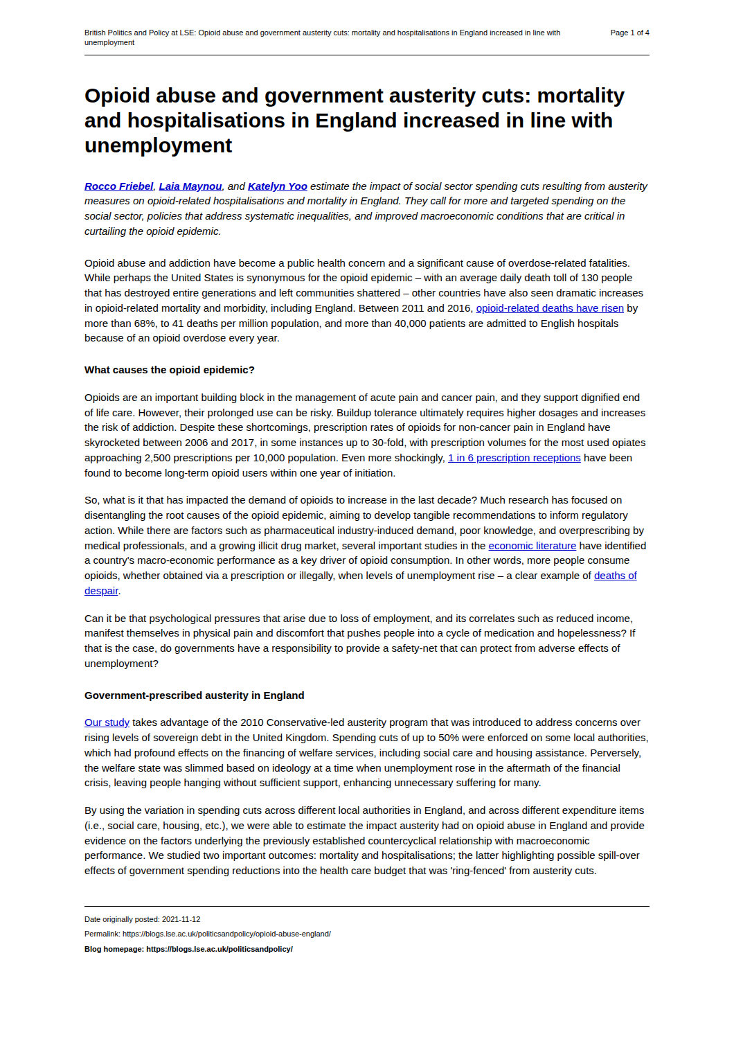British Politics and Policy at LSE: Opioid abuse and government austerity cuts: mortality and hospitalisations in England increased in line with unemployment
Page 1 of 4
Opioid abuse and government austerity cuts: mortality and hospitalisations in England increased in line with unemployment
Rocco Friebel, Laia Maynou, and Katelyn Yoo estimate the impact of social sector spending cuts resulting from austerity measures on opioid-related hospitalisations and mortality in England. They call for more and targeted spending on the social sector, policies that address systematic inequalities, and improved macroeconomic conditions that are critical in curtailing the opioid epidemic.
Opioid abuse and addiction have become a public health concern and a significant cause of overdose-related fatalities. While perhaps the United States is synonymous for the opioid epidemic – with an average daily death toll of 130 people that has destroyed entire generations and left communities shattered – other countries have also seen dramatic increases in opioid-related mortality and morbidity, including England. Between 2011 and 2016, opioid-related deaths have risen by more than 68%, to 41 deaths per million population, and more than 40,000 patients are admitted to English hospitals because of an opioid overdose every year.
What causes the opioid epidemic?
Opioids are an important building block in the management of acute pain and cancer pain, and they support dignified end of life care. However, their prolonged use can be risky. Buildup tolerance ultimately requires higher dosages and increases the risk of addiction. Despite these shortcomings, prescription rates of opioids for non-cancer pain in England have skyrocketed between 2006 and 2017, in some instances up to 30-fold, with prescription volumes for the most used opiates approaching 2,500 prescriptions per 10,000 population. Even more shockingly, 1 in 6 prescription receptions have been found to become long-term opioid users within one year of initiation.
So, what is it that has impacted the demand of opioids to increase in the last decade? Much research has focused on disentangling the root causes of the opioid epidemic, aiming to develop tangible recommendations to inform regulatory action. While there are factors such as pharmaceutical industry-induced demand, poor knowledge, and overprescribing by medical professionals, and a growing illicit drug market, several important studies in the economic literature have identified a country's macro-economic performance as a key driver of opioid consumption. In other words, more people consume opioids, whether obtained via a prescription or illegally, when levels of unemployment rise – a clear example of deaths of despair.
Can it be that psychological pressures that arise due to loss of employment, and its correlates such as reduced income, manifest themselves in physical pain and discomfort that pushes people into a cycle of medication and hopelessness? If that is the case, do governments have a responsibility to provide a safety-net that can protect from adverse effects of unemployment?
Government-prescribed austerity in England
Our study takes advantage of the 2010 Conservative-led austerity program that was introduced to address concerns over rising levels of sovereign debt in the United Kingdom. Spending cuts of up to 50% were enforced on some local authorities, which had profound effects on the financing of welfare services, including social care and housing assistance. Perversely, the welfare state was slimmed based on ideology at a time when unemployment rose in the aftermath of the financial crisis, leaving people hanging without sufficient support, enhancing unnecessary suffering for many.
By using the variation in spending cuts across different local authorities in England, and across different expenditure items (i.e., social care, housing, etc.), we were able to estimate the impact austerity had on opioid abuse in England and provide evidence on the factors underlying the previously established countercyclical relationship with macroeconomic performance. We studied two important outcomes: mortality and hospitalisations; the latter highlighting possible spill-over effects of government spending reductions into the health care budget that was 'ring-fenced' from austerity cuts.
Date originally posted: 2021-11-12
Permalink: https://blogs.lse.ac.uk/politicsandpolicy/opioid-abuse-england/
Blog homepage: https://blogs.lse.ac.uk/politicsandpolicy/